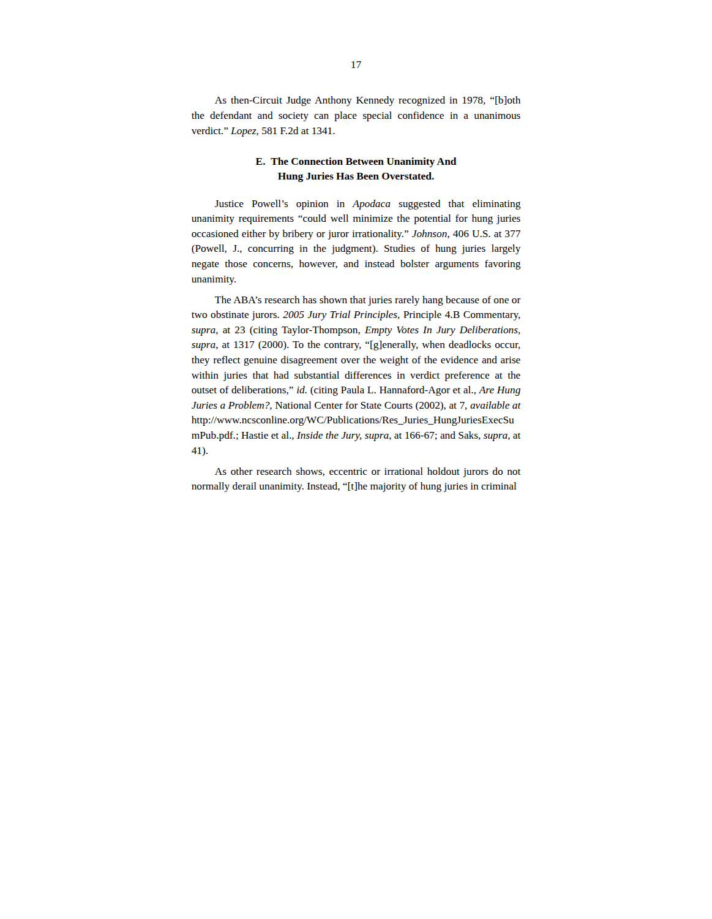17
As then-Circuit Judge Anthony Kennedy recognized in 1978, “[b]oth the defendant and society can place special confidence in a unanimous verdict.” Lopez, 581 F.2d at 1341.
E. The Connection Between Unanimity And Hung Juries Has Been Overstated.
Justice Powell’s opinion in Apodaca suggested that eliminating unanimity requirements “could well minimize the potential for hung juries occasioned either by bribery or juror irrationality.” Johnson, 406 U.S. at 377 (Powell, J., concurring in the judgment). Studies of hung juries largely negate those concerns, however, and instead bolster arguments favoring unanimity.
The ABA’s research has shown that juries rarely hang because of one or two obstinate jurors. 2005 Jury Trial Principles, Principle 4.B Commentary, supra, at 23 (citing Taylor-Thompson, Empty Votes In Jury Deliberations, supra, at 1317 (2000). To the contrary, “[g]enerally, when deadlocks occur, they reflect genuine disagreement over the weight of the evidence and arise within juries that had substantial differences in verdict preference at the outset of deliberations,” id. (citing Paula L. Hannaford-Agor et al., Are Hung Juries a Problem?, National Center for State Courts (2002), at 7, available at http://www.ncsconline.org/WC/Publications/Res_Juries_HungJuriesExecSumPub.pdf.; Hastie et al., Inside the Jury, supra, at 166-67; and Saks, supra, at 41).
As other research shows, eccentric or irrational holdout jurors do not normally derail unanimity. Instead, “[t]he majority of hung juries in criminal